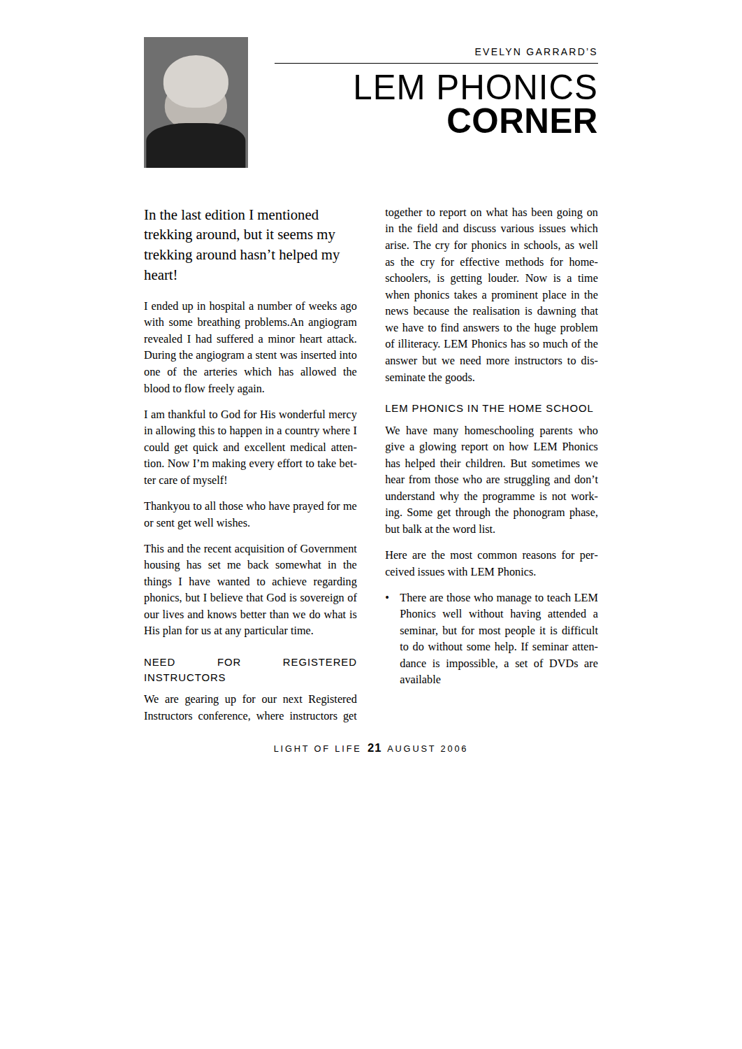Evelyn Garrard’s
LEM PHONICSCORNER
In the last edition I mentioned trekking around, but it seems my trekking around hasn’t helped my heart!
I ended up in hospital a number of weeks ago with some breathing problems.An angiogram revealed I had suffered a minor heart attack. During the angiogram a stent was inserted into one of the arteries which has allowed the blood to flow freely again.
I am thankful to God for His wonderful mercy in allowing this to happen in a country where I could get quick and excellent medical attention. Now I’m making every effort to take better care of myself!
Thankyou to all those who have prayed for me or sent get well wishes.
This and the recent acquisition of Government housing has set me back somewhat in the things I have wanted to achieve regarding phonics, but I believe that God is sovereign of our lives and knows better than we do what is His plan for us at any particular time.
Need for registered instructors
We are gearing up for our next Registered Instructors conference, where instructors get together to report on what has been going on in the field and discuss various issues which arise. The cry for phonics in schools, as well as the cry for effective methods for homeschoolers, is getting louder. Now is a time when phonics takes a prominent place in the news because the realisation is dawning that we have to find answers to the huge problem of illiteracy. LEM Phonics has so much of the answer but we need more instructors to disseminate the goods.
LEM Phonics in the home school
We have many homeschooling parents who give a glowing report on how LEM Phonics has helped their children. But sometimes we hear from those who are struggling and don’t understand why the programme is not working. Some get through the phonogram phase, but balk at the word list.
Here are the most common reasons for perceived issues with LEM Phonics.
There are those who manage to teach LEM Phonics well without having attended a seminar, but for most people it is difficult to do without some help. If seminar attendance is impossible, a set of DVDs are available
Light of Life 21 August 2006